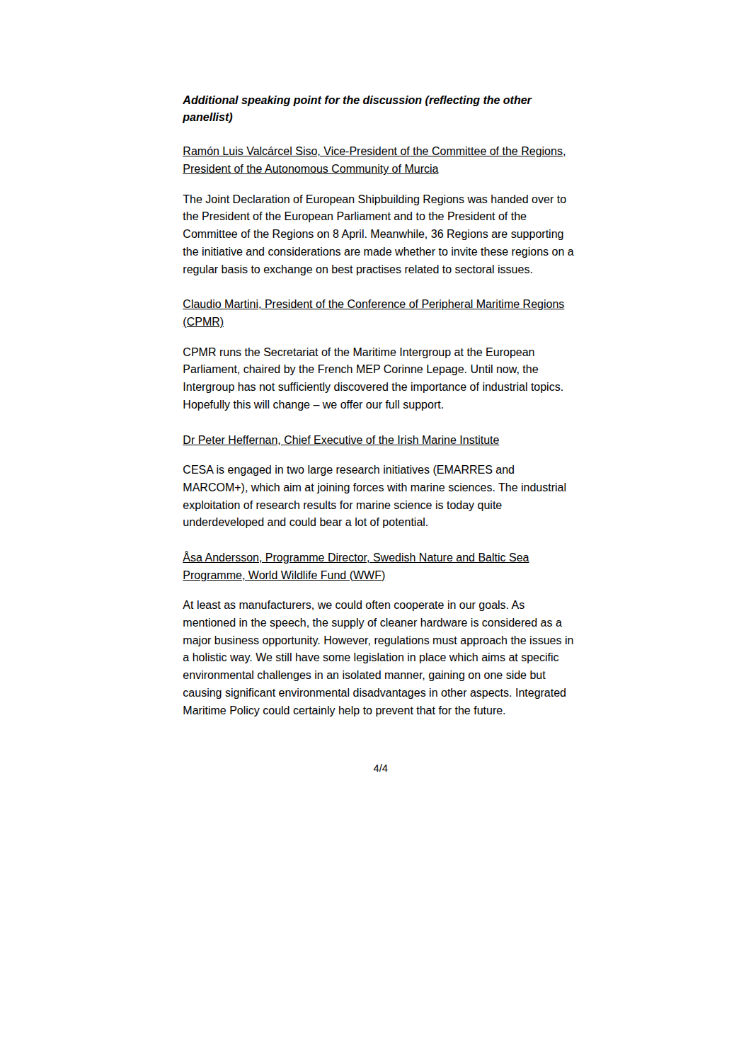Additional speaking point for the discussion (reflecting the other panellist)
Ramón Luis Valcárcel Siso, Vice-President of the Committee of the Regions, President of the Autonomous Community of Murcia
The Joint Declaration of European Shipbuilding Regions was handed over to the President of the European Parliament and to the President of the Committee of the Regions on 8 April. Meanwhile, 36 Regions are supporting the initiative and considerations are made whether to invite these regions on a regular basis to exchange on best practises related to sectoral issues.
Claudio Martini, President of the Conference of Peripheral Maritime Regions (CPMR)
CPMR runs the Secretariat of the Maritime Intergroup at the European Parliament, chaired by the French MEP Corinne Lepage. Until now, the Intergroup has not sufficiently discovered the importance of industrial topics. Hopefully this will change – we offer our full support.
Dr Peter Heffernan, Chief Executive of the Irish Marine Institute
CESA is engaged in two large research initiatives (EMARRES and MARCOM+), which aim at joining forces with marine sciences. The industrial exploitation of research results for marine science is today quite underdeveloped and could bear a lot of potential.
Åsa Andersson, Programme Director, Swedish Nature and Baltic Sea Programme, World Wildlife Fund (WWF)
At least as manufacturers, we could often cooperate in our goals. As mentioned in the speech, the supply of cleaner hardware is considered as a major business opportunity. However, regulations must approach the issues in a holistic way. We still have some legislation in place which aims at specific environmental challenges in an isolated manner, gaining on one side but causing significant environmental disadvantages in other aspects. Integrated Maritime Policy could certainly help to prevent that for the future.
4/4